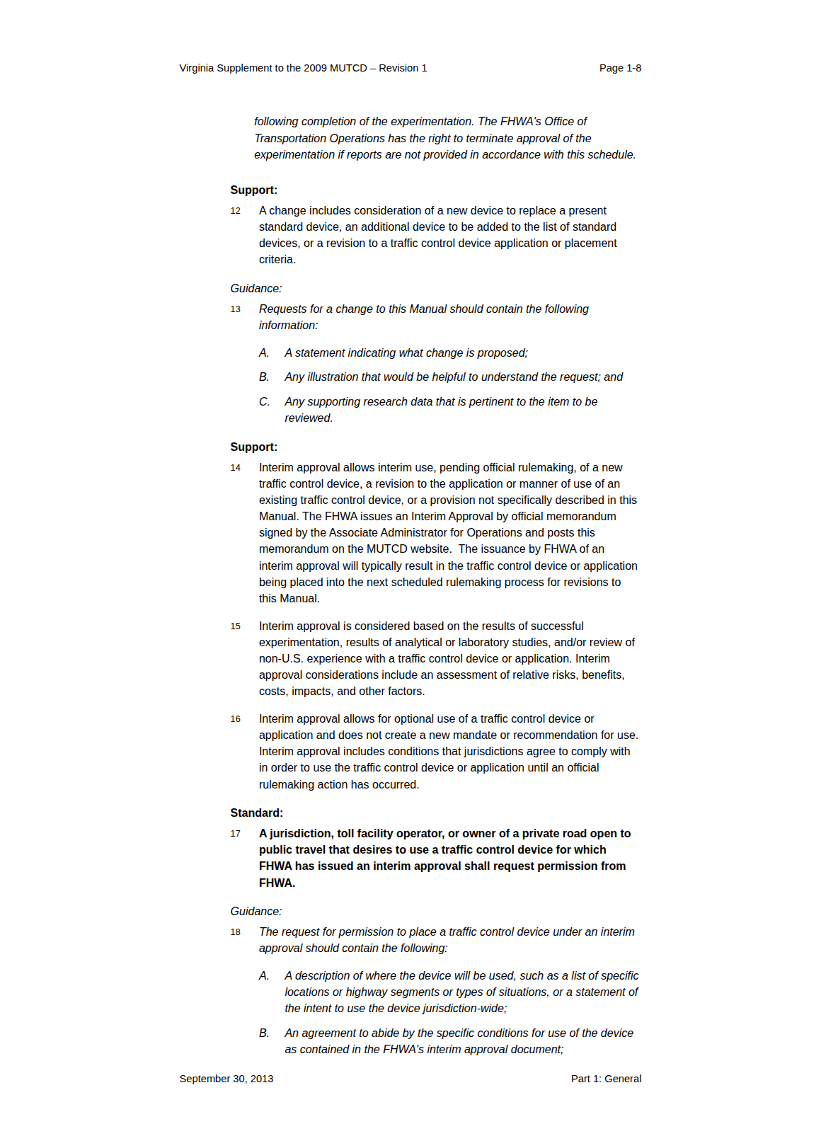Virginia Supplement to the 2009 MUTCD – Revision 1
Page 1-8
following completion of the experimentation. The FHWA's Office of Transportation Operations has the right to terminate approval of the experimentation if reports are not provided in accordance with this schedule.
Support:
12
A change includes consideration of a new device to replace a present standard device, an additional device to be added to the list of standard devices, or a revision to a traffic control device application or placement criteria.
Guidance:
13
Requests for a change to this Manual should contain the following information:
A. A statement indicating what change is proposed;
B. Any illustration that would be helpful to understand the request; and
C. Any supporting research data that is pertinent to the item to be reviewed.
Support:
14
Interim approval allows interim use, pending official rulemaking, of a new traffic control device, a revision to the application or manner of use of an existing traffic control device, or a provision not specifically described in this Manual. The FHWA issues an Interim Approval by official memorandum signed by the Associate Administrator for Operations and posts this memorandum on the MUTCD website. The issuance by FHWA of an interim approval will typically result in the traffic control device or application being placed into the next scheduled rulemaking process for revisions to this Manual.
15
Interim approval is considered based on the results of successful experimentation, results of analytical or laboratory studies, and/or review of non-U.S. experience with a traffic control device or application. Interim approval considerations include an assessment of relative risks, benefits, costs, impacts, and other factors.
16
Interim approval allows for optional use of a traffic control device or application and does not create a new mandate or recommendation for use. Interim approval includes conditions that jurisdictions agree to comply with in order to use the traffic control device or application until an official rulemaking action has occurred.
Standard:
17
A jurisdiction, toll facility operator, or owner of a private road open to public travel that desires to use a traffic control device for which FHWA has issued an interim approval shall request permission from FHWA.
Guidance:
18
The request for permission to place a traffic control device under an interim approval should contain the following:
A. A description of where the device will be used, such as a list of specific locations or highway segments or types of situations, or a statement of the intent to use the device jurisdiction-wide;
B. An agreement to abide by the specific conditions for use of the device as contained in the FHWA's interim approval document;
September 30, 2013
Part 1: General